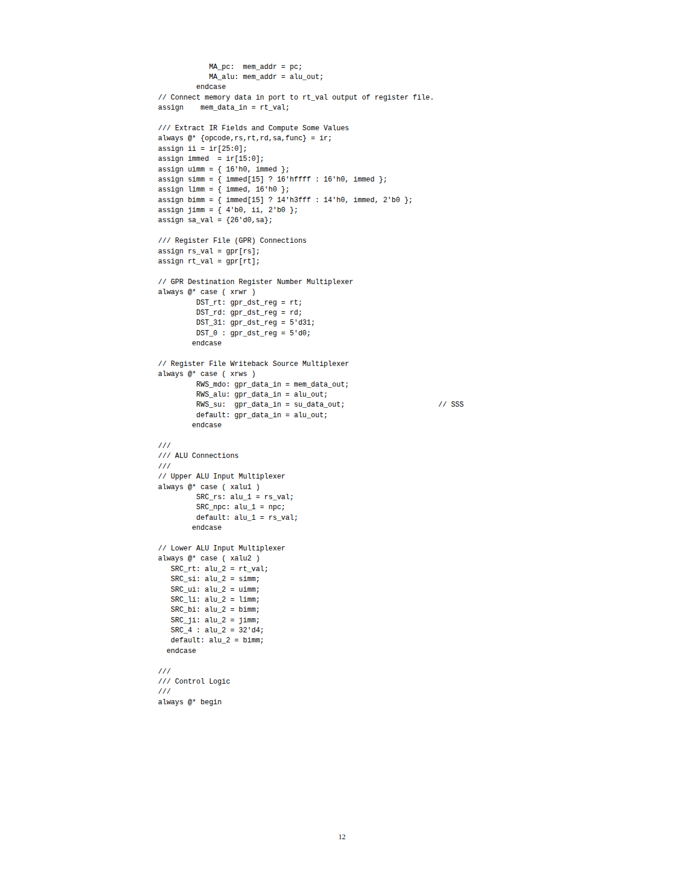MA_pc:  mem_addr = pc;
            MA_alu: mem_addr = alu_out;
         endcase
// Connect memory data in port to rt_val output of register file.
assign    mem_data_in = rt_val;

/// Extract IR Fields and Compute Some Values
always @* {opcode,rs,rt,rd,sa,func} = ir;
assign ii = ir[25:0];
assign immed  = ir[15:0];
assign uimm = { 16'h0, immed };
assign simm = { immed[15] ? 16'hffff : 16'h0, immed };
assign limm = { immed, 16'h0 };
assign bimm = { immed[15] ? 14'h3fff : 14'h0, immed, 2'b0 };
assign jimm = { 4'b0, ii, 2'b0 };
assign sa_val = {26'd0,sa};

/// Register File (GPR) Connections
assign rs_val = gpr[rs];
assign rt_val = gpr[rt];

// GPR Destination Register Number Multiplexer
always @* case ( xrwr )
         DST_rt: gpr_dst_reg = rt;
         DST_rd: gpr_dst_reg = rd;
         DST_31: gpr_dst_reg = 5'd31;
         DST_0 : gpr_dst_reg = 5'd0;
        endcase

// Register File Writeback Source Multiplexer
always @* case ( xrws )
         RWS_mdo: gpr_data_in = mem_data_out;
         RWS_alu: gpr_data_in = alu_out;
         RWS_su:  gpr_data_in = su_data_out;                      // SSS
         default: gpr_data_in = alu_out;
        endcase

///
/// ALU Connections
///
// Upper ALU Input Multiplexer
always @* case ( xalu1 )
         SRC_rs: alu_1 = rs_val;
         SRC_npc: alu_1 = npc;
         default: alu_1 = rs_val;
        endcase

// Lower ALU Input Multiplexer
always @* case ( xalu2 )
   SRC_rt: alu_2 = rt_val;
   SRC_si: alu_2 = simm;
   SRC_ui: alu_2 = uimm;
   SRC_li: alu_2 = limm;
   SRC_bi: alu_2 = bimm;
   SRC_ji: alu_2 = jimm;
   SRC_4 : alu_2 = 32'd4;
   default: alu_2 = bimm;
  endcase

///
/// Control Logic
///
always @* begin
12